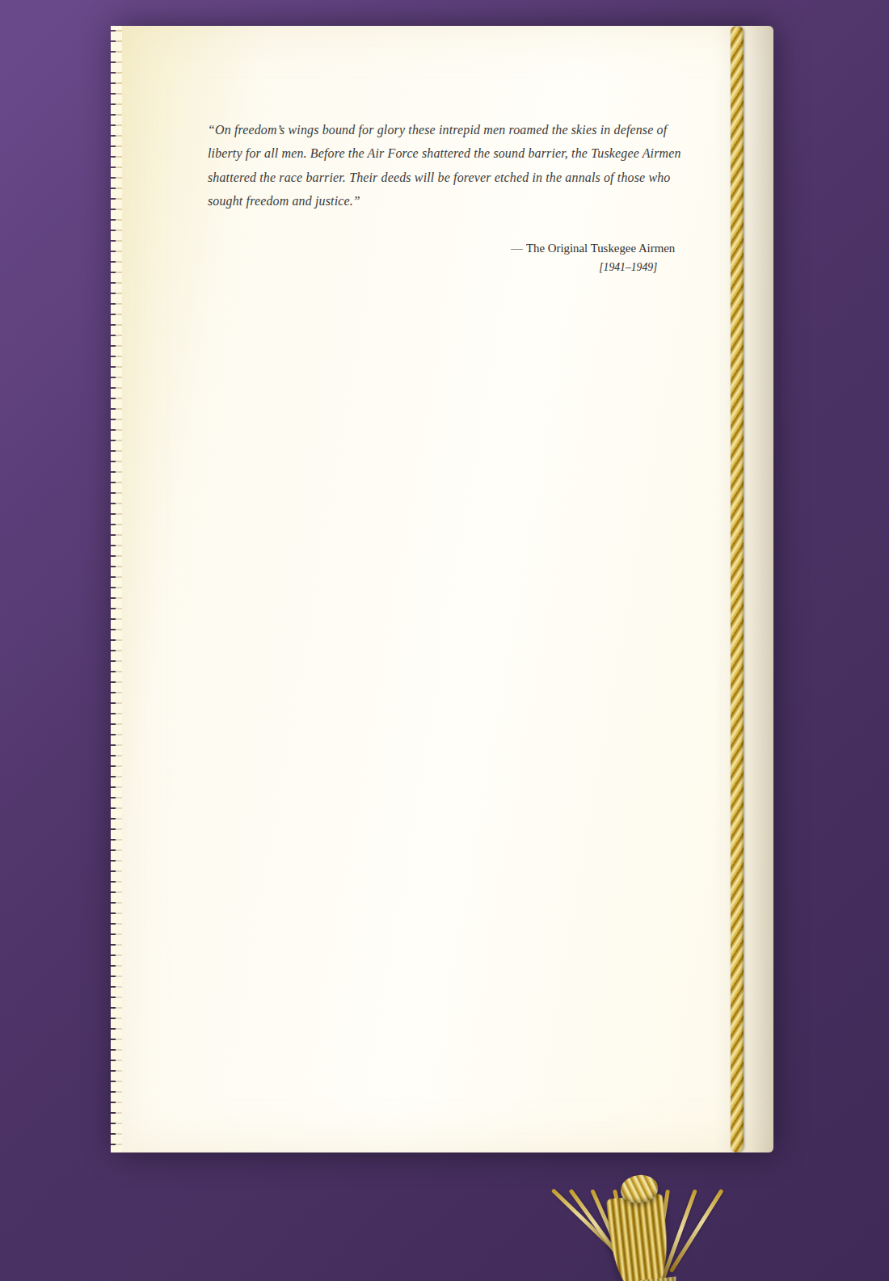“On freedom’s wings bound for glory these intrepid men roamed the skies in defense of liberty for all men. Before the Air Force shattered the sound barrier, the Tuskegee Airmen shattered the race barrier. Their deeds will be forever etched in the annals of those who sought freedom and justice.”
— The Original Tuskegee Airmen [1941–1949]